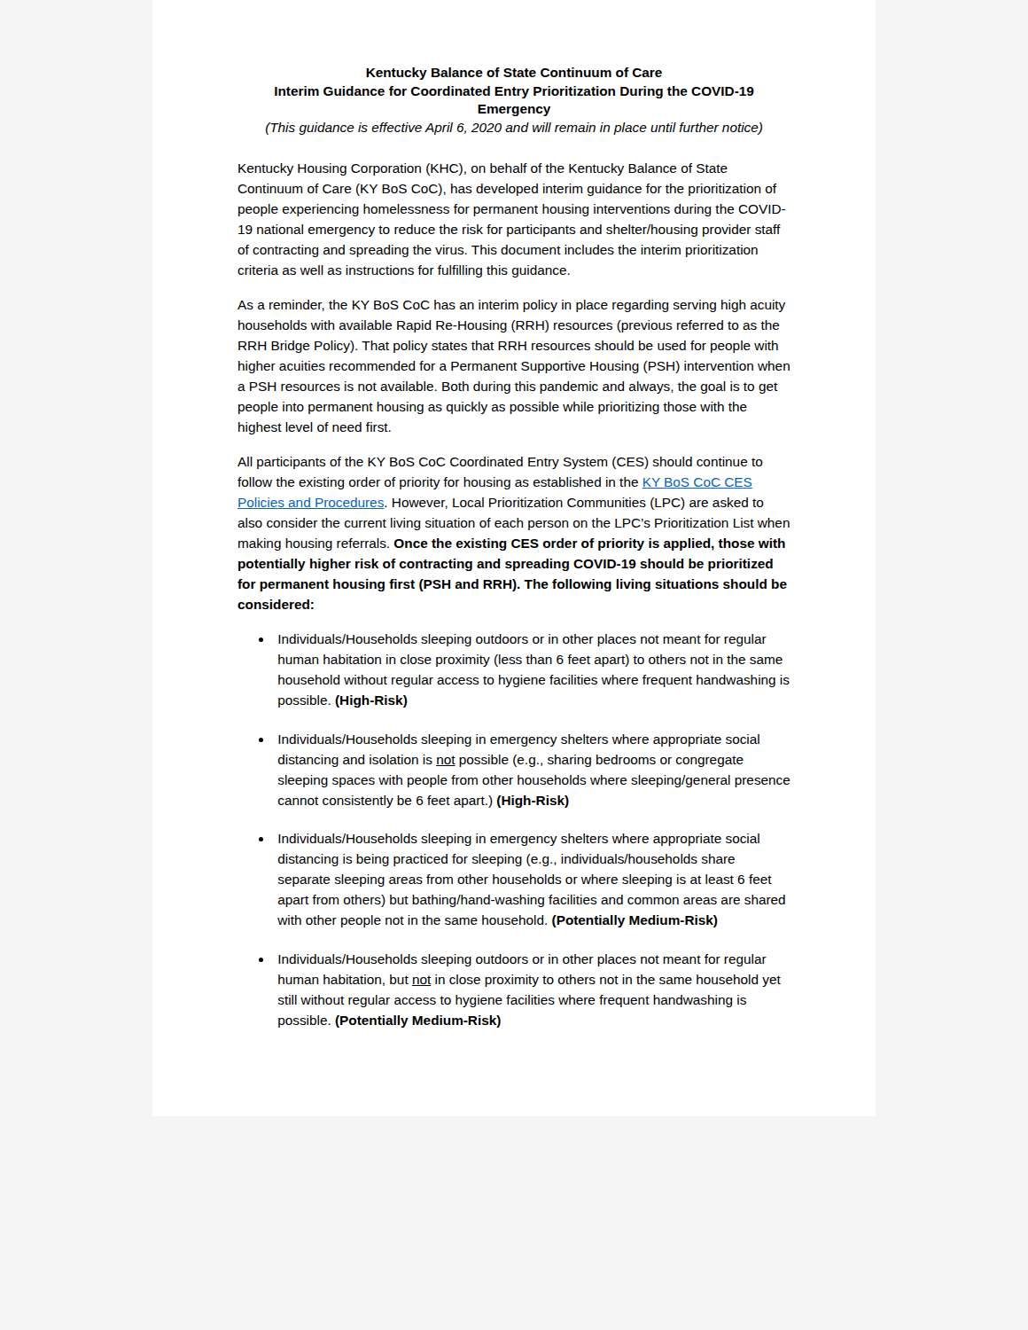Kentucky Balance of State Continuum of Care
Interim Guidance for Coordinated Entry Prioritization During the COVID-19 Emergency
(This guidance is effective April 6, 2020 and will remain in place until further notice)
Kentucky Housing Corporation (KHC), on behalf of the Kentucky Balance of State Continuum of Care (KY BoS CoC), has developed interim guidance for the prioritization of people experiencing homelessness for permanent housing interventions during the COVID-19 national emergency to reduce the risk for participants and shelter/housing provider staff of contracting and spreading the virus. This document includes the interim prioritization criteria as well as instructions for fulfilling this guidance.
As a reminder, the KY BoS CoC has an interim policy in place regarding serving high acuity households with available Rapid Re-Housing (RRH) resources (previous referred to as the RRH Bridge Policy). That policy states that RRH resources should be used for people with higher acuities recommended for a Permanent Supportive Housing (PSH) intervention when a PSH resources is not available. Both during this pandemic and always, the goal is to get people into permanent housing as quickly as possible while prioritizing those with the highest level of need first.
All participants of the KY BoS CoC Coordinated Entry System (CES) should continue to follow the existing order of priority for housing as established in the KY BoS CoC CES Policies and Procedures. However, Local Prioritization Communities (LPC) are asked to also consider the current living situation of each person on the LPC’s Prioritization List when making housing referrals. Once the existing CES order of priority is applied, those with potentially higher risk of contracting and spreading COVID-19 should be prioritized for permanent housing first (PSH and RRH). The following living situations should be considered:
Individuals/Households sleeping outdoors or in other places not meant for regular human habitation in close proximity (less than 6 feet apart) to others not in the same household without regular access to hygiene facilities where frequent handwashing is possible. (High-Risk)
Individuals/Households sleeping in emergency shelters where appropriate social distancing and isolation is not possible (e.g., sharing bedrooms or congregate sleeping spaces with people from other households where sleeping/general presence cannot consistently be 6 feet apart.) (High-Risk)
Individuals/Households sleeping in emergency shelters where appropriate social distancing is being practiced for sleeping (e.g., individuals/households share separate sleeping areas from other households or where sleeping is at least 6 feet apart from others) but bathing/hand-washing facilities and common areas are shared with other people not in the same household. (Potentially Medium-Risk)
Individuals/Households sleeping outdoors or in other places not meant for regular human habitation, but not in close proximity to others not in the same household yet still without regular access to hygiene facilities where frequent handwashing is possible. (Potentially Medium-Risk)